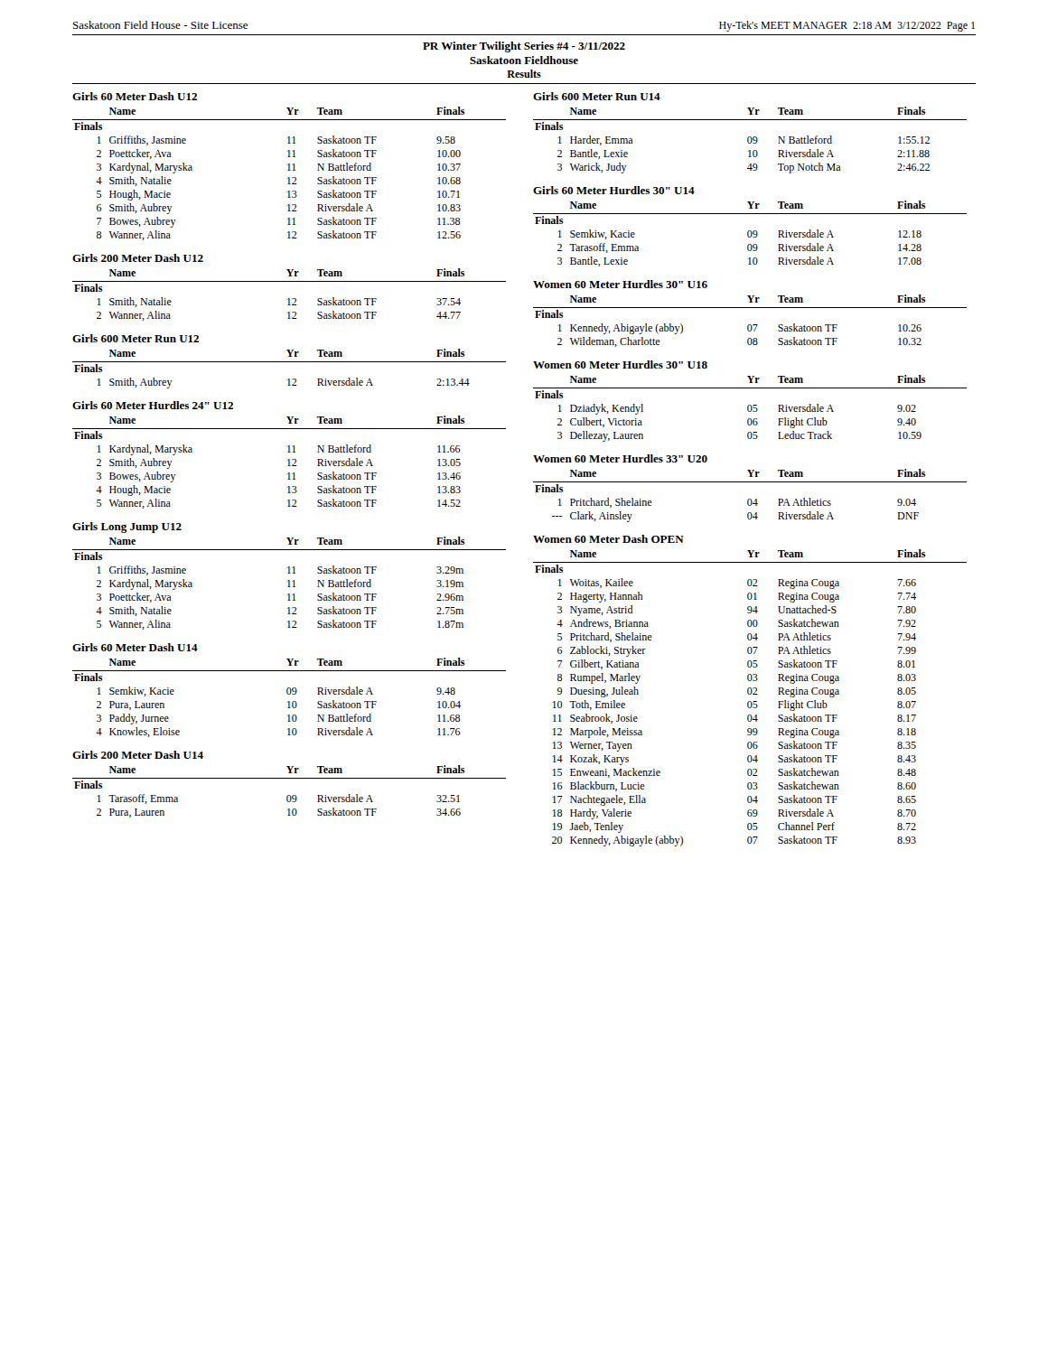Saskatoon Field House - Site License
Hy-Tek's MEET MANAGER 2:18 AM 3/12/2022 Page 1
PR Winter Twilight Series #4 - 3/11/2022
Saskatoon Fieldhouse
Results
Girls 60 Meter Dash U12
| | Name | Yr | Team | Finals |
| --- | --- | --- | --- | --- |
| Finals |
| 1 | Griffiths, Jasmine | 11 | Saskatoon TF | 9.58 |
| 2 | Poettcker, Ava | 11 | Saskatoon TF | 10.00 |
| 3 | Kardynal, Maryska | 11 | N Battleford | 10.37 |
| 4 | Smith, Natalie | 12 | Saskatoon TF | 10.68 |
| 5 | Hough, Macie | 13 | Saskatoon TF | 10.71 |
| 6 | Smith, Aubrey | 12 | Riversdale A | 10.83 |
| 7 | Bowes, Aubrey | 11 | Saskatoon TF | 11.38 |
| 8 | Wanner, Alina | 12 | Saskatoon TF | 12.56 |
Girls 200 Meter Dash U12
| | Name | Yr | Team | Finals |
| --- | --- | --- | --- | --- |
| Finals |
| 1 | Smith, Natalie | 12 | Saskatoon TF | 37.54 |
| 2 | Wanner, Alina | 12 | Saskatoon TF | 44.77 |
Girls 600 Meter Run U12
| | Name | Yr | Team | Finals |
| --- | --- | --- | --- | --- |
| Finals |
| 1 | Smith, Aubrey | 12 | Riversdale A | 2:13.44 |
Girls 60 Meter Hurdles 24" U12
| | Name | Yr | Team | Finals |
| --- | --- | --- | --- | --- |
| Finals |
| 1 | Kardynal, Maryska | 11 | N Battleford | 11.66 |
| 2 | Smith, Aubrey | 12 | Riversdale A | 13.05 |
| 3 | Bowes, Aubrey | 11 | Saskatoon TF | 13.46 |
| 4 | Hough, Macie | 13 | Saskatoon TF | 13.83 |
| 5 | Wanner, Alina | 12 | Saskatoon TF | 14.52 |
Girls Long Jump U12
| | Name | Yr | Team | Finals |
| --- | --- | --- | --- | --- |
| Finals |
| 1 | Griffiths, Jasmine | 11 | Saskatoon TF | 3.29m |
| 2 | Kardynal, Maryska | 11 | N Battleford | 3.19m |
| 3 | Poettcker, Ava | 11 | Saskatoon TF | 2.96m |
| 4 | Smith, Natalie | 12 | Saskatoon TF | 2.75m |
| 5 | Wanner, Alina | 12 | Saskatoon TF | 1.87m |
Girls 60 Meter Dash U14
| | Name | Yr | Team | Finals |
| --- | --- | --- | --- | --- |
| Finals |
| 1 | Semkiw, Kacie | 09 | Riversdale A | 9.48 |
| 2 | Pura, Lauren | 10 | Saskatoon TF | 10.04 |
| 3 | Paddy, Jurnee | 10 | N Battleford | 11.68 |
| 4 | Knowles, Eloise | 10 | Riversdale A | 11.76 |
Girls 200 Meter Dash U14
| | Name | Yr | Team | Finals |
| --- | --- | --- | --- | --- |
| Finals |
| 1 | Tarasoff, Emma | 09 | Riversdale A | 32.51 |
| 2 | Pura, Lauren | 10 | Saskatoon TF | 34.66 |
Girls 600 Meter Run U14
| | Name | Yr | Team | Finals |
| --- | --- | --- | --- | --- |
| Finals |
| 1 | Harder, Emma | 09 | N Battleford | 1:55.12 |
| 2 | Bantle, Lexie | 10 | Riversdale A | 2:11.88 |
| 3 | Warick, Judy | 49 | Top Notch Ma | 2:46.22 |
Girls 60 Meter Hurdles 30" U14
| | Name | Yr | Team | Finals |
| --- | --- | --- | --- | --- |
| Finals |
| 1 | Semkiw, Kacie | 09 | Riversdale A | 12.18 |
| 2 | Tarasoff, Emma | 09 | Riversdale A | 14.28 |
| 3 | Bantle, Lexie | 10 | Riversdale A | 17.08 |
Women 60 Meter Hurdles 30" U16
| | Name | Yr | Team | Finals |
| --- | --- | --- | --- | --- |
| Finals |
| 1 | Kennedy, Abigayle (abby) | 07 | Saskatoon TF | 10.26 |
| 2 | Wildeman, Charlotte | 08 | Saskatoon TF | 10.32 |
Women 60 Meter Hurdles 30" U18
| | Name | Yr | Team | Finals |
| --- | --- | --- | --- | --- |
| Finals |
| 1 | Dziadyk, Kendyl | 05 | Riversdale A | 9.02 |
| 2 | Culbert, Victoria | 06 | Flight Club | 9.40 |
| 3 | Dellezay, Lauren | 05 | Leduc Track | 10.59 |
Women 60 Meter Hurdles 33" U20
| | Name | Yr | Team | Finals |
| --- | --- | --- | --- | --- |
| Finals |
| 1 | Pritchard, Shelaine | 04 | PA Athletics | 9.04 |
| --- | Clark, Ainsley | 04 | Riversdale A | DNF |
Women 60 Meter Dash OPEN
| | Name | Yr | Team | Finals |
| --- | --- | --- | --- | --- |
| Finals |
| 1 | Woitas, Kailee | 02 | Regina Couga | 7.66 |
| 2 | Hagerty, Hannah | 01 | Regina Couga | 7.74 |
| 3 | Nyame, Astrid | 94 | Unattached-S | 7.80 |
| 4 | Andrews, Brianna | 00 | Saskatchewan | 7.92 |
| 5 | Pritchard, Shelaine | 04 | PA Athletics | 7.94 |
| 6 | Zablocki, Stryker | 07 | PA Athletics | 7.99 |
| 7 | Gilbert, Katiana | 05 | Saskatoon TF | 8.01 |
| 8 | Rumpel, Marley | 03 | Regina Couga | 8.03 |
| 9 | Duesing, Juleah | 02 | Regina Couga | 8.05 |
| 10 | Toth, Emilee | 05 | Flight Club | 8.07 |
| 11 | Seabrook, Josie | 04 | Saskatoon TF | 8.17 |
| 12 | Marpole, Meissa | 99 | Regina Couga | 8.18 |
| 13 | Werner, Tayen | 06 | Saskatoon TF | 8.35 |
| 14 | Kozak, Karys | 04 | Saskatoon TF | 8.43 |
| 15 | Enweani, Mackenzie | 02 | Saskatchewan | 8.48 |
| 16 | Blackburn, Lucie | 03 | Saskatchewan | 8.60 |
| 17 | Nachtegaele, Ella | 04 | Saskatoon TF | 8.65 |
| 18 | Hardy, Valerie | 69 | Riversdale A | 8.70 |
| 19 | Jaeb, Tenley | 05 | Channel Perf | 8.72 |
| 20 | Kennedy, Abigayle (abby) | 07 | Saskatoon TF | 8.93 |